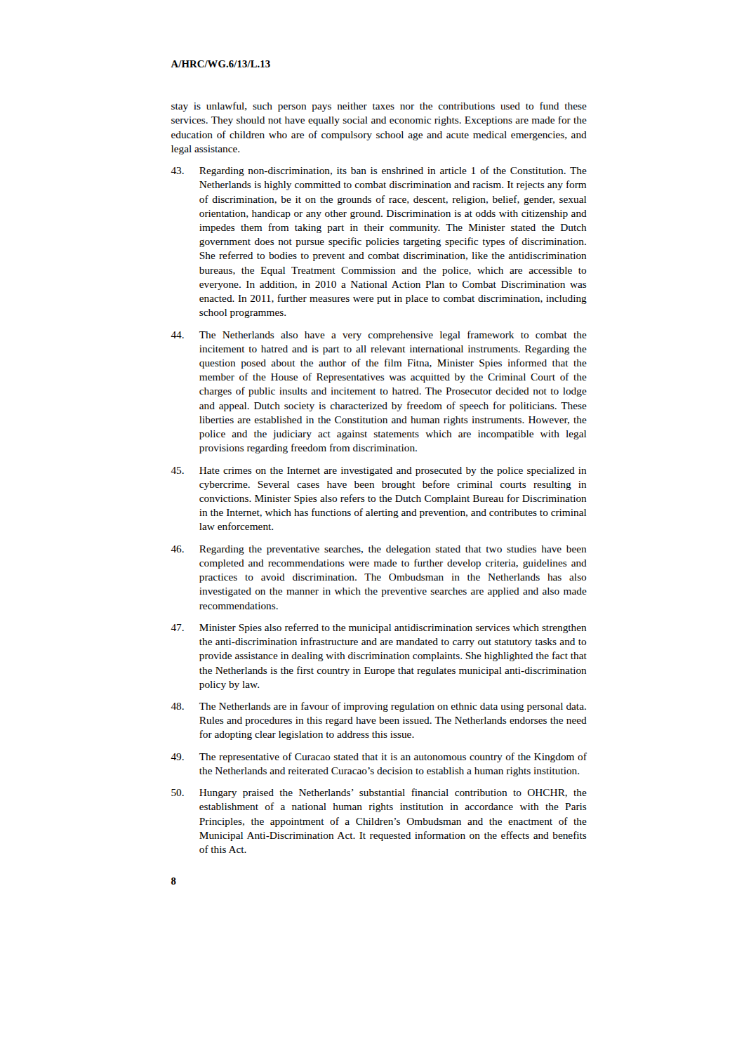A/HRC/WG.6/13/L.13
stay is unlawful, such person pays neither taxes nor the contributions used to fund these services. They should not have equally social and economic rights. Exceptions are made for the education of children who are of compulsory school age and acute medical emergencies, and legal assistance.
43. Regarding non-discrimination, its ban is enshrined in article 1 of the Constitution. The Netherlands is highly committed to combat discrimination and racism. It rejects any form of discrimination, be it on the grounds of race, descent, religion, belief, gender, sexual orientation, handicap or any other ground. Discrimination is at odds with citizenship and impedes them from taking part in their community. The Minister stated the Dutch government does not pursue specific policies targeting specific types of discrimination. She referred to bodies to prevent and combat discrimination, like the antidiscrimination bureaus, the Equal Treatment Commission and the police, which are accessible to everyone. In addition, in 2010 a National Action Plan to Combat Discrimination was enacted. In 2011, further measures were put in place to combat discrimination, including school programmes.
44. The Netherlands also have a very comprehensive legal framework to combat the incitement to hatred and is part to all relevant international instruments. Regarding the question posed about the author of the film Fitna, Minister Spies informed that the member of the House of Representatives was acquitted by the Criminal Court of the charges of public insults and incitement to hatred. The Prosecutor decided not to lodge and appeal. Dutch society is characterized by freedom of speech for politicians. These liberties are established in the Constitution and human rights instruments. However, the police and the judiciary act against statements which are incompatible with legal provisions regarding freedom from discrimination.
45. Hate crimes on the Internet are investigated and prosecuted by the police specialized in cybercrime. Several cases have been brought before criminal courts resulting in convictions. Minister Spies also refers to the Dutch Complaint Bureau for Discrimination in the Internet, which has functions of alerting and prevention, and contributes to criminal law enforcement.
46. Regarding the preventative searches, the delegation stated that two studies have been completed and recommendations were made to further develop criteria, guidelines and practices to avoid discrimination. The Ombudsman in the Netherlands has also investigated on the manner in which the preventive searches are applied and also made recommendations.
47. Minister Spies also referred to the municipal antidiscrimination services which strengthen the anti-discrimination infrastructure and are mandated to carry out statutory tasks and to provide assistance in dealing with discrimination complaints. She highlighted the fact that the Netherlands is the first country in Europe that regulates municipal anti-discrimination policy by law.
48. The Netherlands are in favour of improving regulation on ethnic data using personal data. Rules and procedures in this regard have been issued. The Netherlands endorses the need for adopting clear legislation to address this issue.
49. The representative of Curacao stated that it is an autonomous country of the Kingdom of the Netherlands and reiterated Curacao’s decision to establish a human rights institution.
50. Hungary praised the Netherlands’ substantial financial contribution to OHCHR, the establishment of a national human rights institution in accordance with the Paris Principles, the appointment of a Children’s Ombudsman and the enactment of the Municipal Anti-Discrimination Act. It requested information on the effects and benefits of this Act.
8